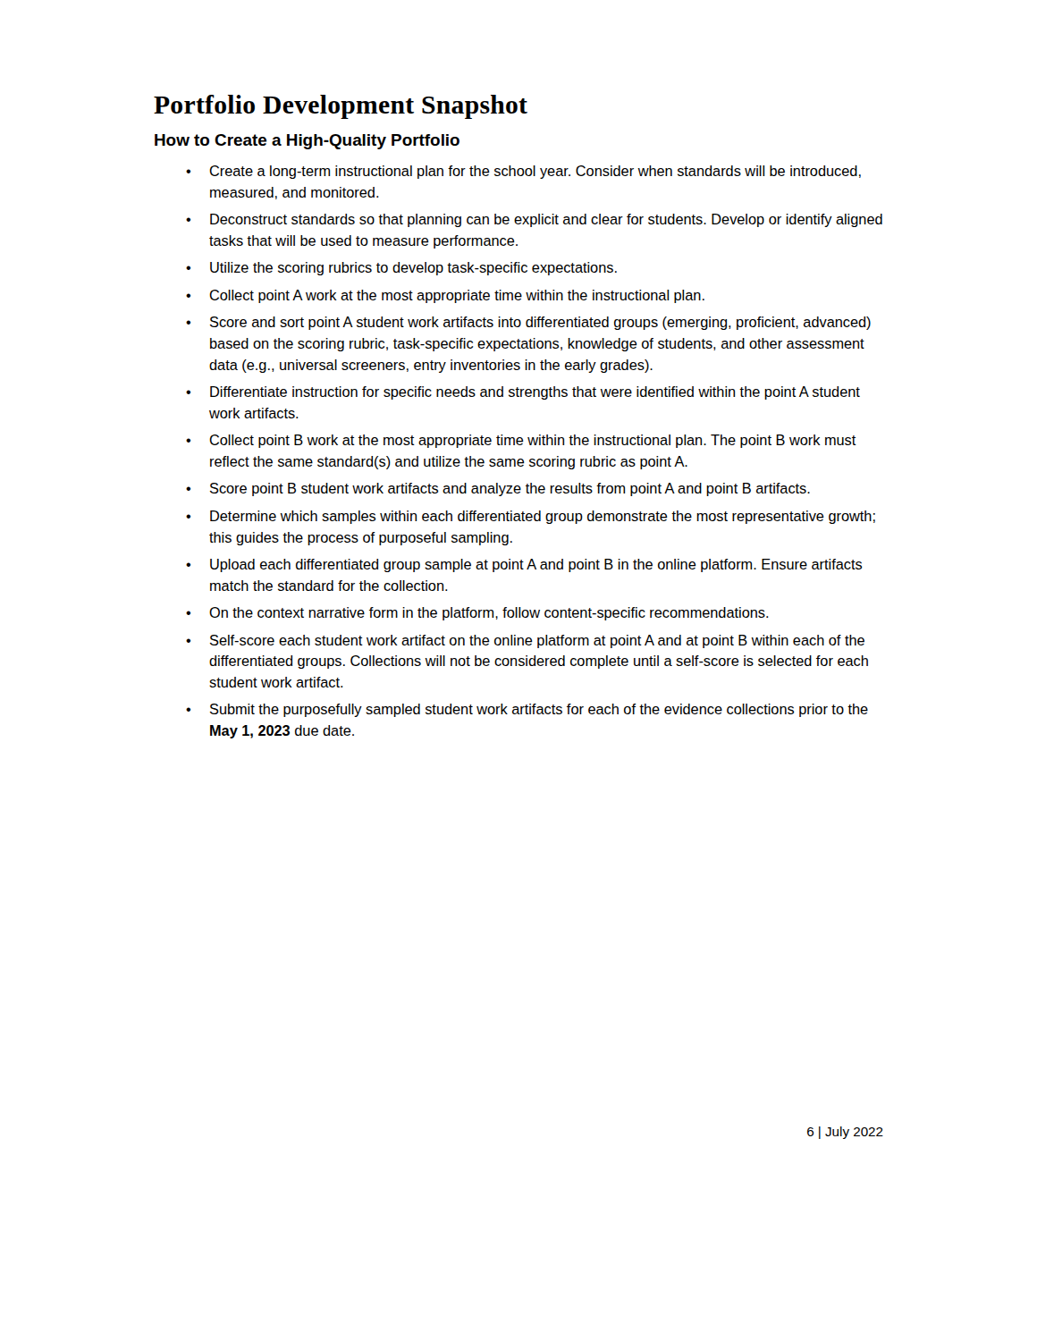Portfolio Development Snapshot
How to Create a High-Quality Portfolio
Create a long-term instructional plan for the school year. Consider when standards will be introduced, measured, and monitored.
Deconstruct standards so that planning can be explicit and clear for students. Develop or identify aligned tasks that will be used to measure performance.
Utilize the scoring rubrics to develop task-specific expectations.
Collect point A work at the most appropriate time within the instructional plan.
Score and sort point A student work artifacts into differentiated groups (emerging, proficient, advanced) based on the scoring rubric, task-specific expectations, knowledge of students, and other assessment data (e.g., universal screeners, entry inventories in the early grades).
Differentiate instruction for specific needs and strengths that were identified within the point A student work artifacts.
Collect point B work at the most appropriate time within the instructional plan. The point B work must reflect the same standard(s) and utilize the same scoring rubric as point A.
Score point B student work artifacts and analyze the results from point A and point B artifacts.
Determine which samples within each differentiated group demonstrate the most representative growth; this guides the process of purposeful sampling.
Upload each differentiated group sample at point A and point B in the online platform. Ensure artifacts match the standard for the collection.
On the context narrative form in the platform, follow content-specific recommendations.
Self-score each student work artifact on the online platform at point A and at point B within each of the differentiated groups. Collections will not be considered complete until a self-score is selected for each student work artifact.
Submit the purposefully sampled student work artifacts for each of the evidence collections prior to the May 1, 2023 due date.
6 | July 2022